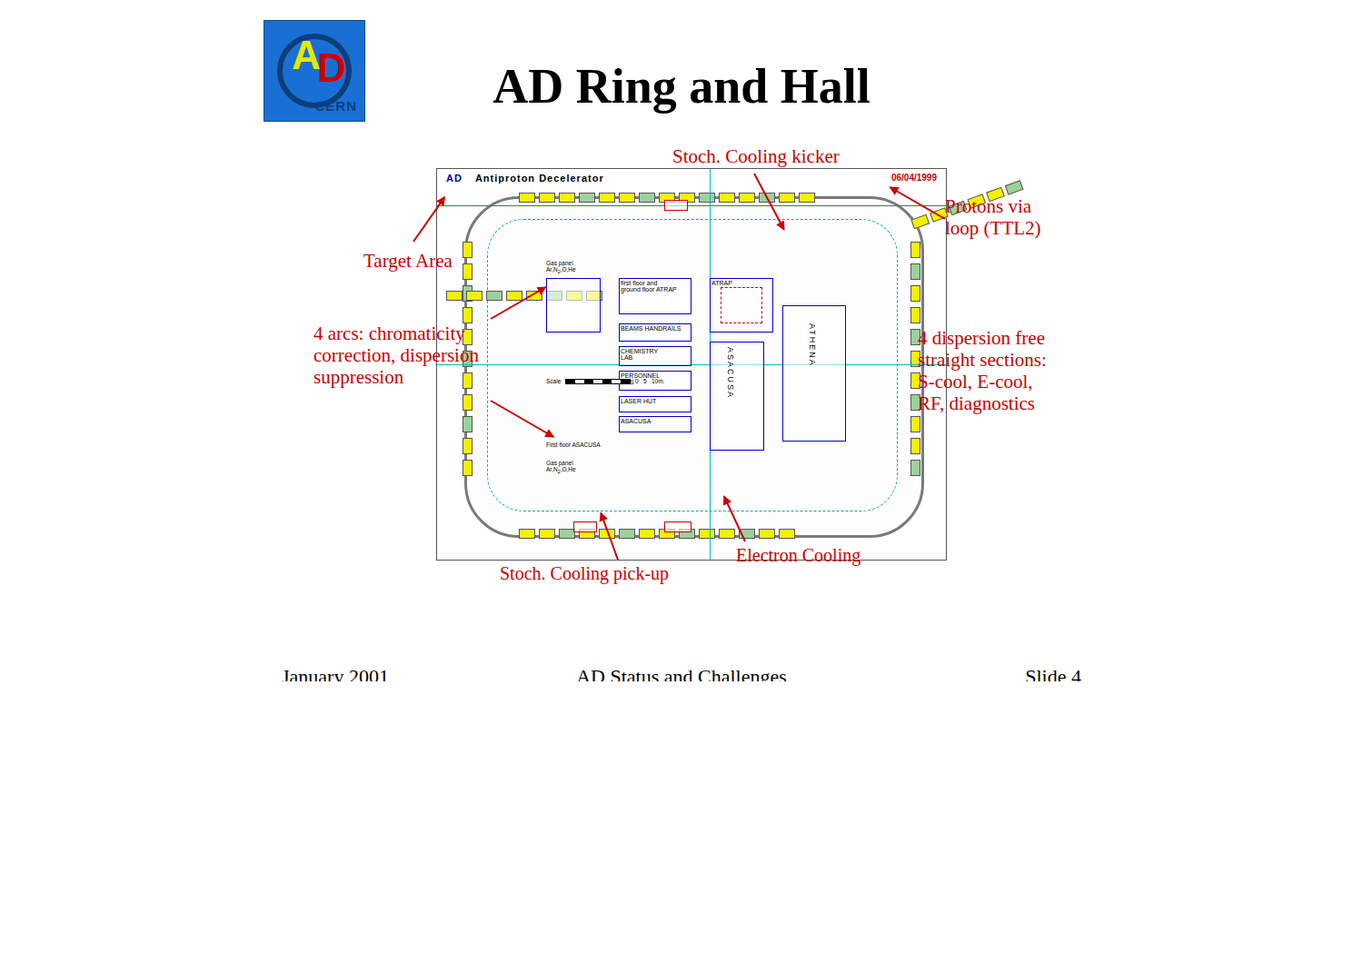A
D
CERN
AD Ring and Hall
ADAntiproton Decelerator
06/04/1999
ATRAP
ASACUSA
ATHENA
first floor and
ground floor ATRAP
BEAMS HANDRAILS
CHEMISTRY
LAB
PERSONNEL
GAS
LASER HUT
ASACUSA
First floor ASACUSA
Gas panel
Ar,N2,O,He
Gas panel
Ar,N2,O,He
Scale 0 5 10m.
Stoch. Cooling kicker
Protons via
loop (TTL2)
Target Area
4 arcs: chromaticity
correction, dispersion
suppression
4 dispersion free
straight sections:
S-cool, E-cool,
RF, diagnostics
Stoch. Cooling pick-up
Electron Cooling
January 2001 AD Status and Challenges Slide 4